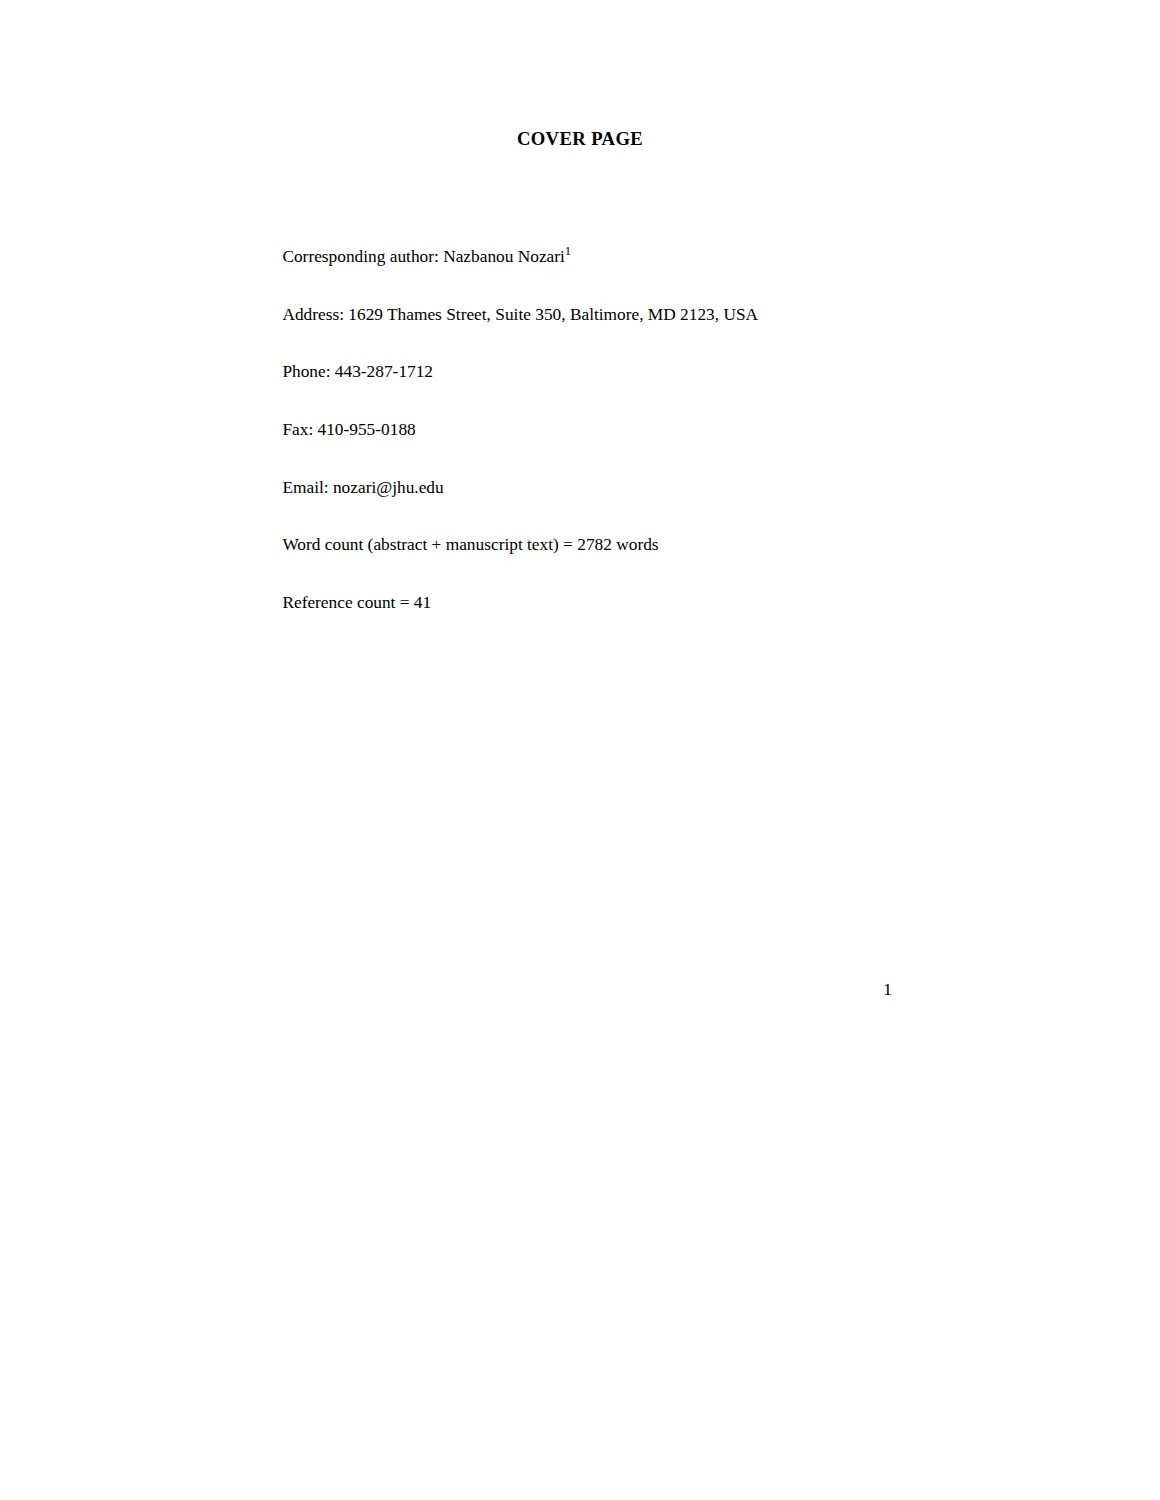COVER PAGE
Corresponding author: Nazbanou Nozari1
Address: 1629 Thames Street, Suite 350, Baltimore, MD 2123, USA
Phone: 443-287-1712
Fax: 410-955-0188
Email: nozari@jhu.edu
Word count (abstract + manuscript text) = 2782 words
Reference count = 41
1